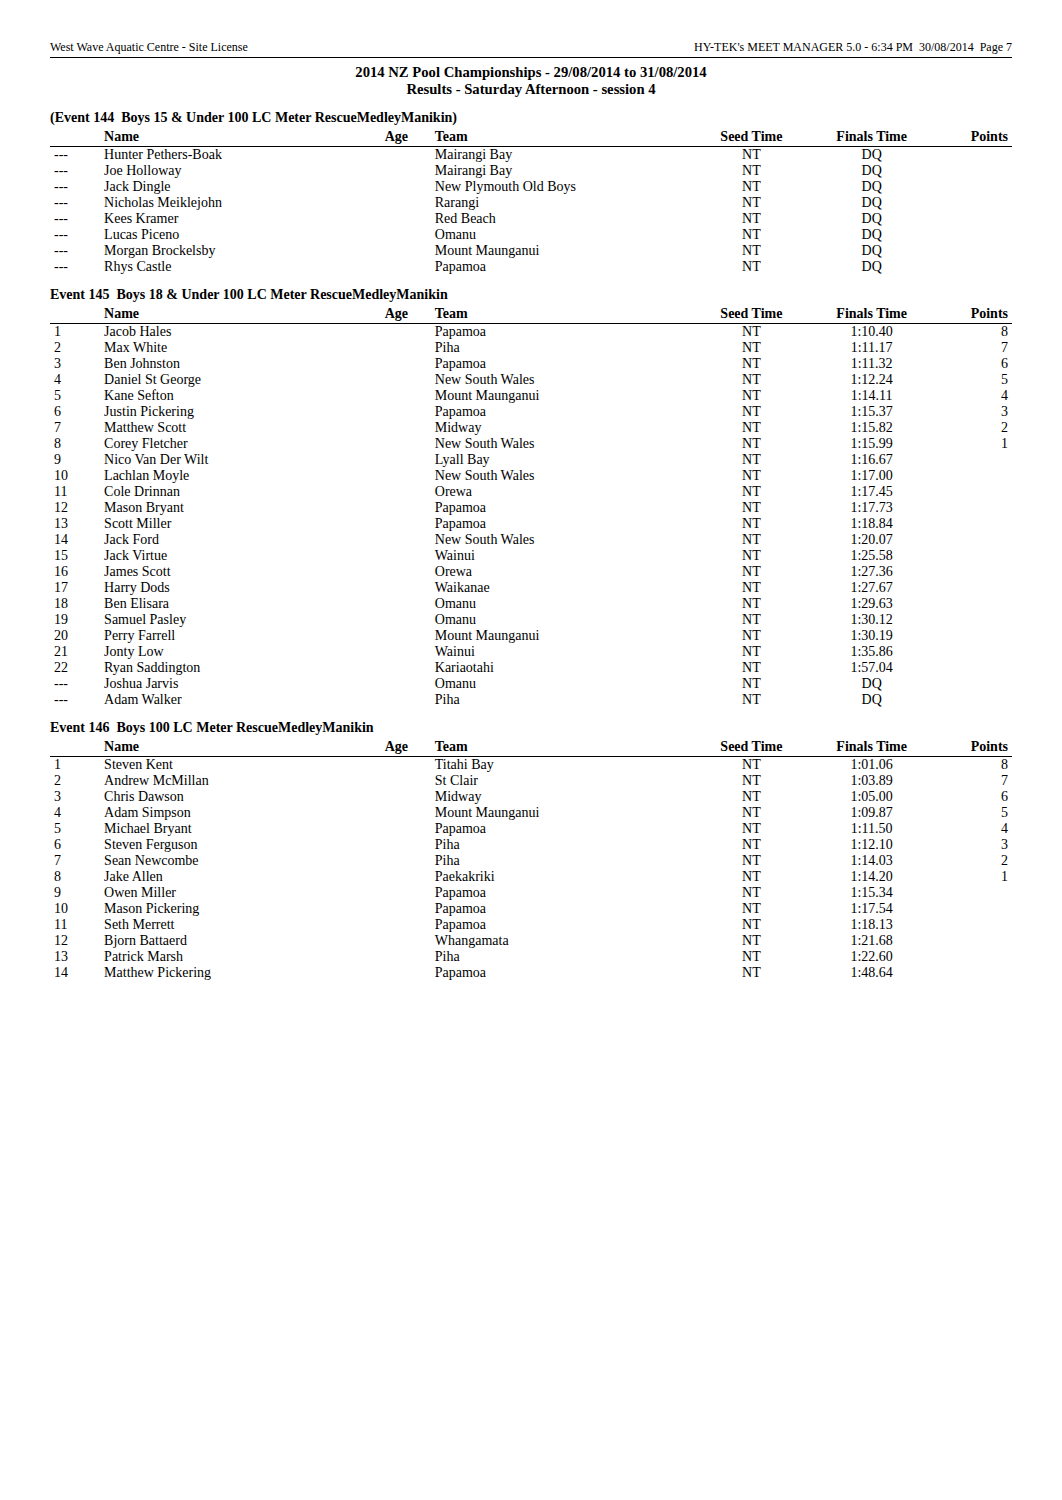West Wave Aquatic Centre - Site License HY-TEK's MEET MANAGER 5.0 - 6:34 PM 30/08/2014 Page 7
2014 NZ Pool Championships - 29/08/2014 to 31/08/2014
Results - Saturday Afternoon - session 4
(Event 144 Boys 15 & Under 100 LC Meter RescueMedleyManikin)
| | Name | Age | Team | Seed Time | Finals Time | Points |
| --- | --- | --- | --- | --- | --- | --- |
| --- | Hunter Pethers-Boak | | Mairangi Bay | NT | DQ | |
| --- | Joe Holloway | | Mairangi Bay | NT | DQ | |
| --- | Jack Dingle | | New Plymouth Old Boys | NT | DQ | |
| --- | Nicholas Meiklejohn | | Rarangi | NT | DQ | |
| --- | Kees Kramer | | Red Beach | NT | DQ | |
| --- | Lucas Piceno | | Omanu | NT | DQ | |
| --- | Morgan Brockelsby | | Mount Maunganui | NT | DQ | |
| --- | Rhys Castle | | Papamoa | NT | DQ | |
Event 145 Boys 18 & Under 100 LC Meter RescueMedleyManikin
| | Name | Age | Team | Seed Time | Finals Time | Points |
| --- | --- | --- | --- | --- | --- | --- |
| 1 | Jacob Hales | | Papamoa | NT | 1:10.40 | 8 |
| 2 | Max White | | Piha | NT | 1:11.17 | 7 |
| 3 | Ben Johnston | | Papamoa | NT | 1:11.32 | 6 |
| 4 | Daniel St George | | New South Wales | NT | 1:12.24 | 5 |
| 5 | Kane Sefton | | Mount Maunganui | NT | 1:14.11 | 4 |
| 6 | Justin Pickering | | Papamoa | NT | 1:15.37 | 3 |
| 7 | Matthew Scott | | Midway | NT | 1:15.82 | 2 |
| 8 | Corey Fletcher | | New South Wales | NT | 1:15.99 | 1 |
| 9 | Nico Van Der Wilt | | Lyall Bay | NT | 1:16.67 | |
| 10 | Lachlan Moyle | | New South Wales | NT | 1:17.00 | |
| 11 | Cole Drinnan | | Orewa | NT | 1:17.45 | |
| 12 | Mason Bryant | | Papamoa | NT | 1:17.73 | |
| 13 | Scott Miller | | Papamoa | NT | 1:18.84 | |
| 14 | Jack Ford | | New South Wales | NT | 1:20.07 | |
| 15 | Jack Virtue | | Wainui | NT | 1:25.58 | |
| 16 | James Scott | | Orewa | NT | 1:27.36 | |
| 17 | Harry Dods | | Waikanae | NT | 1:27.67 | |
| 18 | Ben Elisara | | Omanu | NT | 1:29.63 | |
| 19 | Samuel Pasley | | Omanu | NT | 1:30.12 | |
| 20 | Perry Farrell | | Mount Maunganui | NT | 1:30.19 | |
| 21 | Jonty Low | | Wainui | NT | 1:35.86 | |
| 22 | Ryan Saddington | | Kariaotahi | NT | 1:57.04 | |
| --- | Joshua Jarvis | | Omanu | NT | DQ | |
| --- | Adam Walker | | Piha | NT | DQ | |
Event 146 Boys 100 LC Meter RescueMedleyManikin
| | Name | Age | Team | Seed Time | Finals Time | Points |
| --- | --- | --- | --- | --- | --- | --- |
| 1 | Steven Kent | | Titahi Bay | NT | 1:01.06 | 8 |
| 2 | Andrew McMillan | | St Clair | NT | 1:03.89 | 7 |
| 3 | Chris Dawson | | Midway | NT | 1:05.00 | 6 |
| 4 | Adam Simpson | | Mount Maunganui | NT | 1:09.87 | 5 |
| 5 | Michael Bryant | | Papamoa | NT | 1:11.50 | 4 |
| 6 | Steven Ferguson | | Piha | NT | 1:12.10 | 3 |
| 7 | Sean Newcombe | | Piha | NT | 1:14.03 | 2 |
| 8 | Jake Allen | | Paekakriki | NT | 1:14.20 | 1 |
| 9 | Owen Miller | | Papamoa | NT | 1:15.34 | |
| 10 | Mason Pickering | | Papamoa | NT | 1:17.54 | |
| 11 | Seth Merrett | | Papamoa | NT | 1:18.13 | |
| 12 | Bjorn Battaerd | | Whangamata | NT | 1:21.68 | |
| 13 | Patrick Marsh | | Piha | NT | 1:22.60 | |
| 14 | Matthew Pickering | | Papamoa | NT | 1:48.64 | |